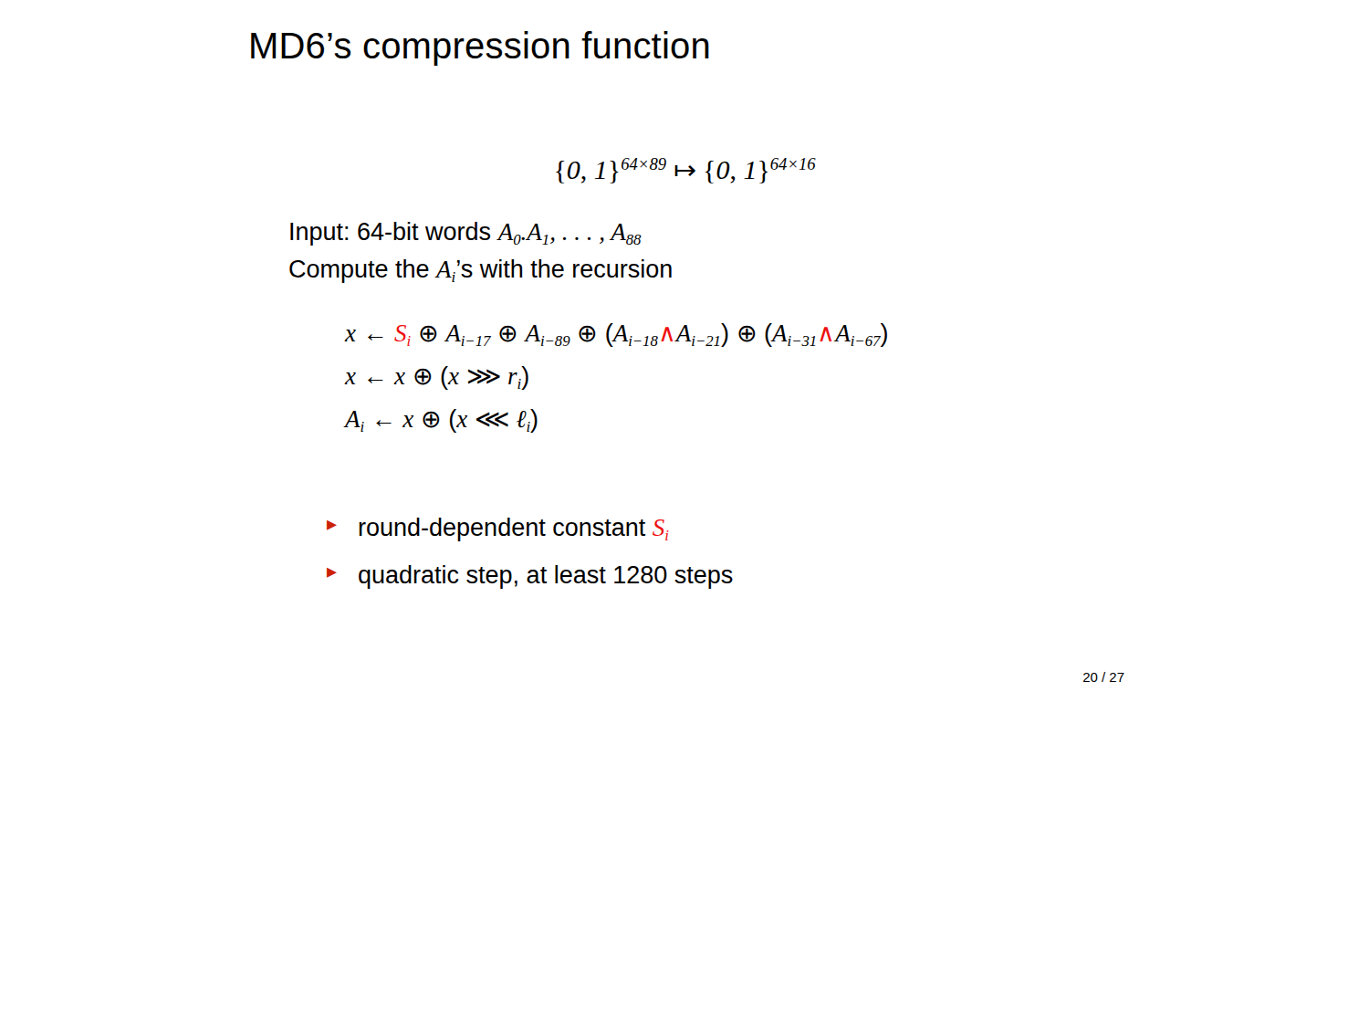MD6’s compression function
{0, 1}64×89 ↦ {0, 1}64×16
Input: 64-bit words A0.A1, . . . , A88
Compute the Ai’s with the recursion
x ← Si ⊕ Ai−17 ⊕ Ai−89 ⊕ (Ai−18∧Ai−21) ⊕ (Ai−31∧Ai−67)
x ← x ⊕ (x ⋙ ri)
Ai ← x ⊕ (x ⋘ ℓi)
round-dependent constant Si
quadratic step, at least 1280 steps
20 / 27